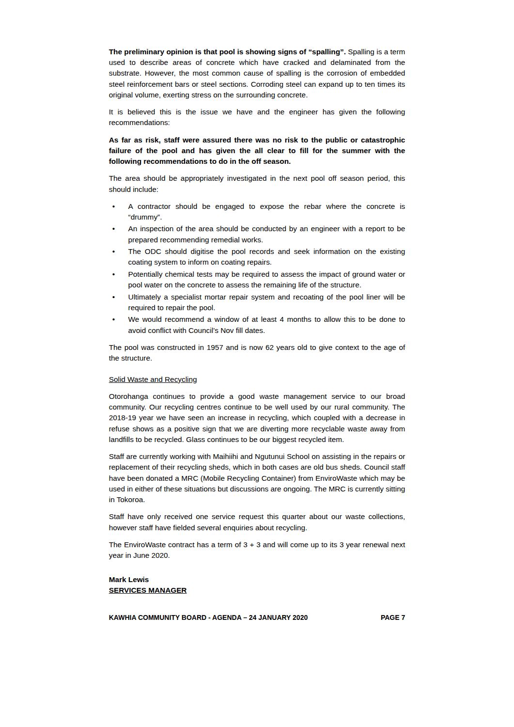The preliminary opinion is that pool is showing signs of “spalling”. Spalling is a term used to describe areas of concrete which have cracked and delaminated from the substrate. However, the most common cause of spalling is the corrosion of embedded steel reinforcement bars or steel sections. Corroding steel can expand up to ten times its original volume, exerting stress on the surrounding concrete.
It is believed this is the issue we have and the engineer has given the following recommendations:
As far as risk, staff were assured there was no risk to the public or catastrophic failure of the pool and has given the all clear to fill for the summer with the following recommendations to do in the off season.
The area should be appropriately investigated in the next pool off season period, this should include:
A contractor should be engaged to expose the rebar where the concrete is “drummy”.
An inspection of the area should be conducted by an engineer with a report to be prepared recommending remedial works.
The ODC should digitise the pool records and seek information on the existing coating system to inform on coating repairs.
Potentially chemical tests may be required to assess the impact of ground water or pool water on the concrete to assess the remaining life of the structure.
Ultimately a specialist mortar repair system and recoating of the pool liner will be required to repair the pool.
We would recommend a window of at least 4 months to allow this to be done to avoid conflict with Council’s Nov fill dates.
The pool was constructed in 1957 and is now 62 years old to give context to the age of the structure.
Solid Waste and Recycling
Otorohanga continues to provide a good waste management service to our broad community. Our recycling centres continue to be well used by our rural community. The 2018-19 year we have seen an increase in recycling, which coupled with a decrease in refuse shows as a positive sign that we are diverting more recyclable waste away from landfills to be recycled. Glass continues to be our biggest recycled item.
Staff are currently working with Maihiihi and Ngutunui School on assisting in the repairs or replacement of their recycling sheds, which in both cases are old bus sheds. Council staff have been donated a MRC (Mobile Recycling Container) from EnviroWaste which may be used in either of these situations but discussions are ongoing. The MRC is currently sitting in Tokoroa.
Staff have only received one service request this quarter about our waste collections, however staff have fielded several enquiries about recycling.
The EnviroWaste contract has a term of 3 + 3 and will come up to its 3 year renewal next year in June 2020.
Mark Lewis
SERVICES MANAGER
KAWHIA COMMUNITY BOARD - AGENDA – 24 JANUARY 2020 PAGE 7